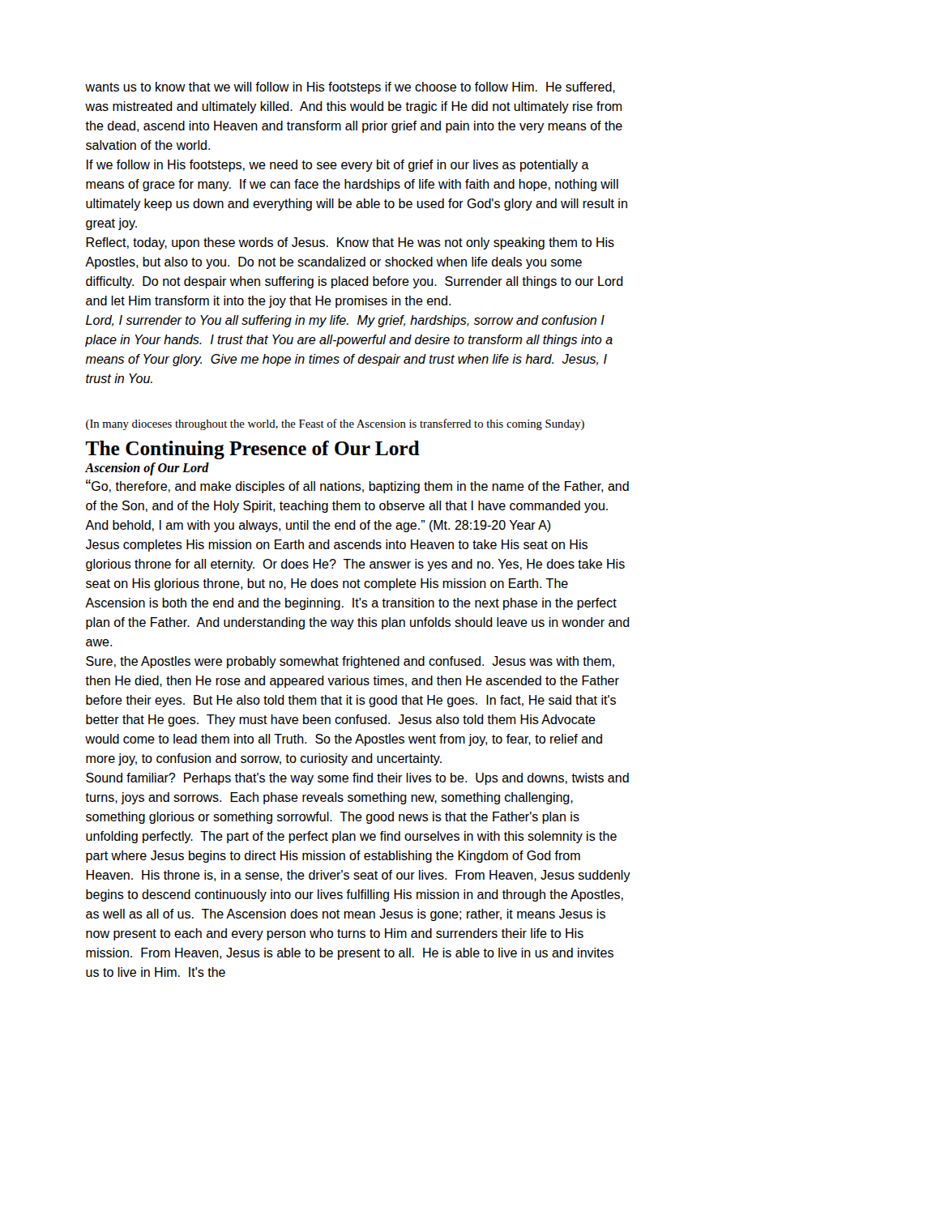wants us to know that we will follow in His footsteps if we choose to follow Him. He suffered, was mistreated and ultimately killed. And this would be tragic if He did not ultimately rise from the dead, ascend into Heaven and transform all prior grief and pain into the very means of the salvation of the world.
If we follow in His footsteps, we need to see every bit of grief in our lives as potentially a means of grace for many. If we can face the hardships of life with faith and hope, nothing will ultimately keep us down and everything will be able to be used for God's glory and will result in great joy.
Reflect, today, upon these words of Jesus. Know that He was not only speaking them to His Apostles, but also to you. Do not be scandalized or shocked when life deals you some difficulty. Do not despair when suffering is placed before you. Surrender all things to our Lord and let Him transform it into the joy that He promises in the end.
Lord, I surrender to You all suffering in my life. My grief, hardships, sorrow and confusion I place in Your hands. I trust that You are all-powerful and desire to transform all things into a means of Your glory. Give me hope in times of despair and trust when life is hard. Jesus, I trust in You.
(In many dioceses throughout the world, the Feast of the Ascension is transferred to this coming Sunday)
The Continuing Presence of Our Lord
Ascension of Our Lord
“Go, therefore, and make disciples of all nations, baptizing them in the name of the Father, and of the Son, and of the Holy Spirit, teaching them to observe all that I have commanded you. And behold, I am with you always, until the end of the age.” (Mt. 28:19-20 Year A)
Jesus completes His mission on Earth and ascends into Heaven to take His seat on His glorious throne for all eternity. Or does He? The answer is yes and no. Yes, He does take His seat on His glorious throne, but no, He does not complete His mission on Earth. The Ascension is both the end and the beginning. It's a transition to the next phase in the perfect plan of the Father. And understanding the way this plan unfolds should leave us in wonder and awe.
Sure, the Apostles were probably somewhat frightened and confused. Jesus was with them, then He died, then He rose and appeared various times, and then He ascended to the Father before their eyes. But He also told them that it is good that He goes. In fact, He said that it's better that He goes. They must have been confused. Jesus also told them His Advocate would come to lead them into all Truth. So the Apostles went from joy, to fear, to relief and more joy, to confusion and sorrow, to curiosity and uncertainty.
Sound familiar? Perhaps that's the way some find their lives to be. Ups and downs, twists and turns, joys and sorrows. Each phase reveals something new, something challenging, something glorious or something sorrowful. The good news is that the Father's plan is unfolding perfectly. The part of the perfect plan we find ourselves in with this solemnity is the part where Jesus begins to direct His mission of establishing the Kingdom of God from Heaven. His throne is, in a sense, the driver's seat of our lives. From Heaven, Jesus suddenly begins to descend continuously into our lives fulfilling His mission in and through the Apostles, as well as all of us. The Ascension does not mean Jesus is gone; rather, it means Jesus is now present to each and every person who turns to Him and surrenders their life to His mission. From Heaven, Jesus is able to be present to all. He is able to live in us and invites us to live in Him. It's the